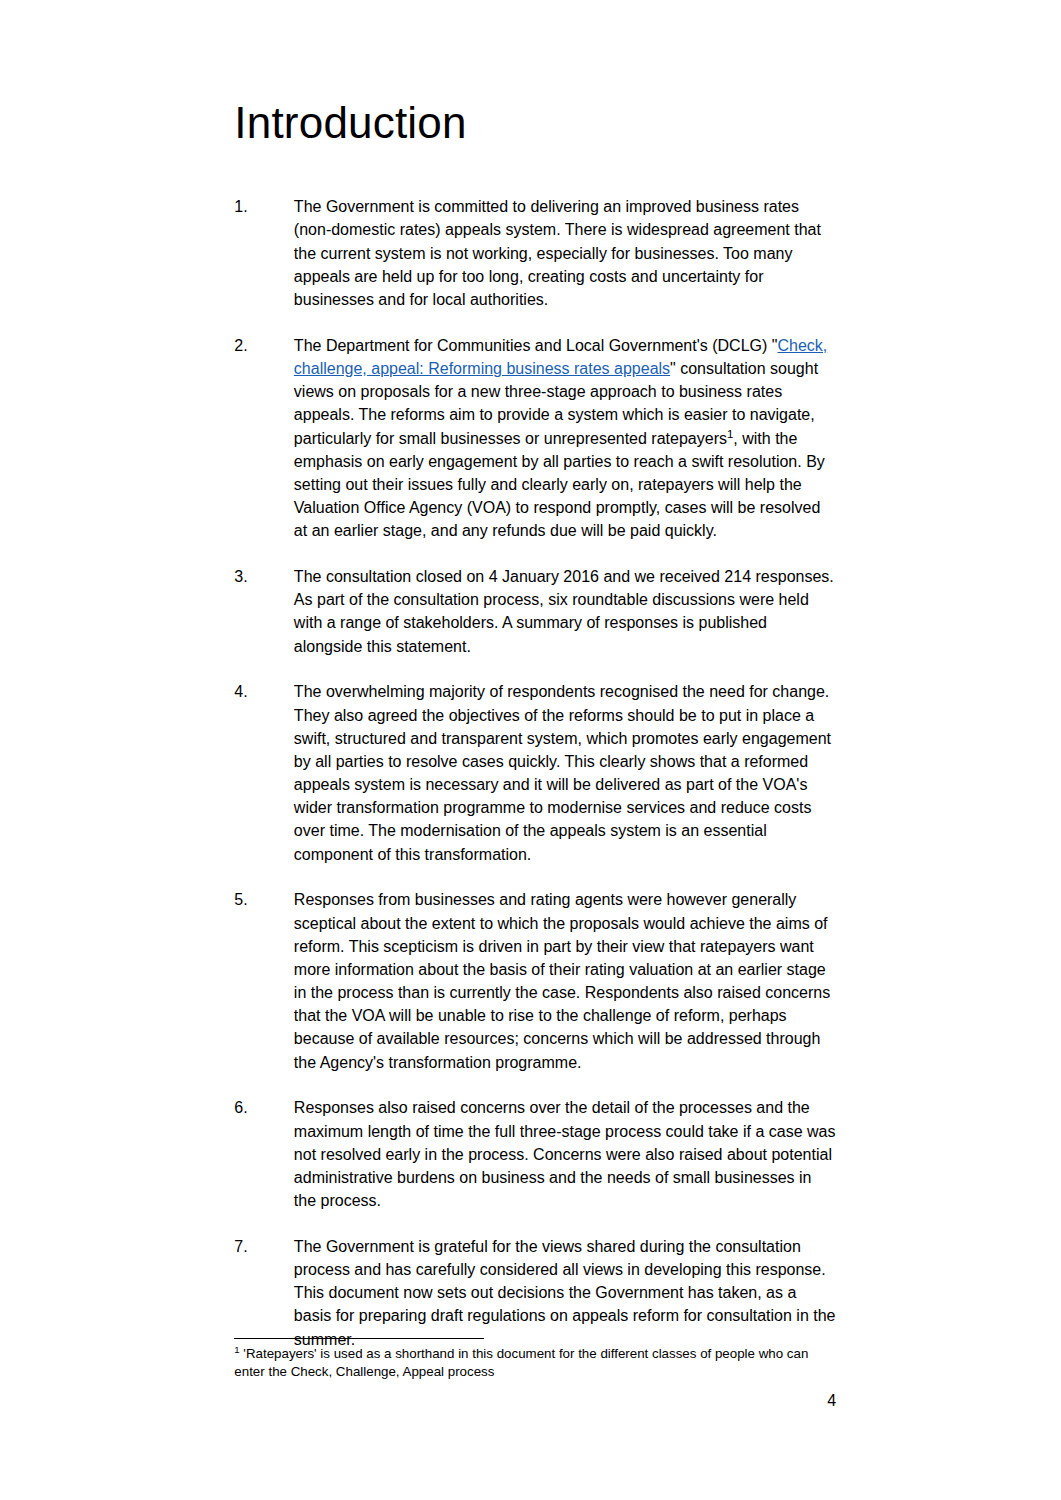Introduction
1. The Government is committed to delivering an improved business rates (non-domestic rates) appeals system. There is widespread agreement that the current system is not working, especially for businesses. Too many appeals are held up for too long, creating costs and uncertainty for businesses and for local authorities.
2. The Department for Communities and Local Government's (DCLG) "Check, challenge, appeal: Reforming business rates appeals" consultation sought views on proposals for a new three-stage approach to business rates appeals. The reforms aim to provide a system which is easier to navigate, particularly for small businesses or unrepresented ratepayers1, with the emphasis on early engagement by all parties to reach a swift resolution. By setting out their issues fully and clearly early on, ratepayers will help the Valuation Office Agency (VOA) to respond promptly, cases will be resolved at an earlier stage, and any refunds due will be paid quickly.
3. The consultation closed on 4 January 2016 and we received 214 responses. As part of the consultation process, six roundtable discussions were held with a range of stakeholders. A summary of responses is published alongside this statement.
4. The overwhelming majority of respondents recognised the need for change. They also agreed the objectives of the reforms should be to put in place a swift, structured and transparent system, which promotes early engagement by all parties to resolve cases quickly. This clearly shows that a reformed appeals system is necessary and it will be delivered as part of the VOA's wider transformation programme to modernise services and reduce costs over time. The modernisation of the appeals system is an essential component of this transformation.
5. Responses from businesses and rating agents were however generally sceptical about the extent to which the proposals would achieve the aims of reform. This scepticism is driven in part by their view that ratepayers want more information about the basis of their rating valuation at an earlier stage in the process than is currently the case. Respondents also raised concerns that the VOA will be unable to rise to the challenge of reform, perhaps because of available resources; concerns which will be addressed through the Agency's transformation programme.
6. Responses also raised concerns over the detail of the processes and the maximum length of time the full three-stage process could take if a case was not resolved early in the process. Concerns were also raised about potential administrative burdens on business and the needs of small businesses in the process.
7. The Government is grateful for the views shared during the consultation process and has carefully considered all views in developing this response. This document now sets out decisions the Government has taken, as a basis for preparing draft regulations on appeals reform for consultation in the summer.
1 'Ratepayers' is used as a shorthand in this document for the different classes of people who can enter the Check, Challenge, Appeal process
4